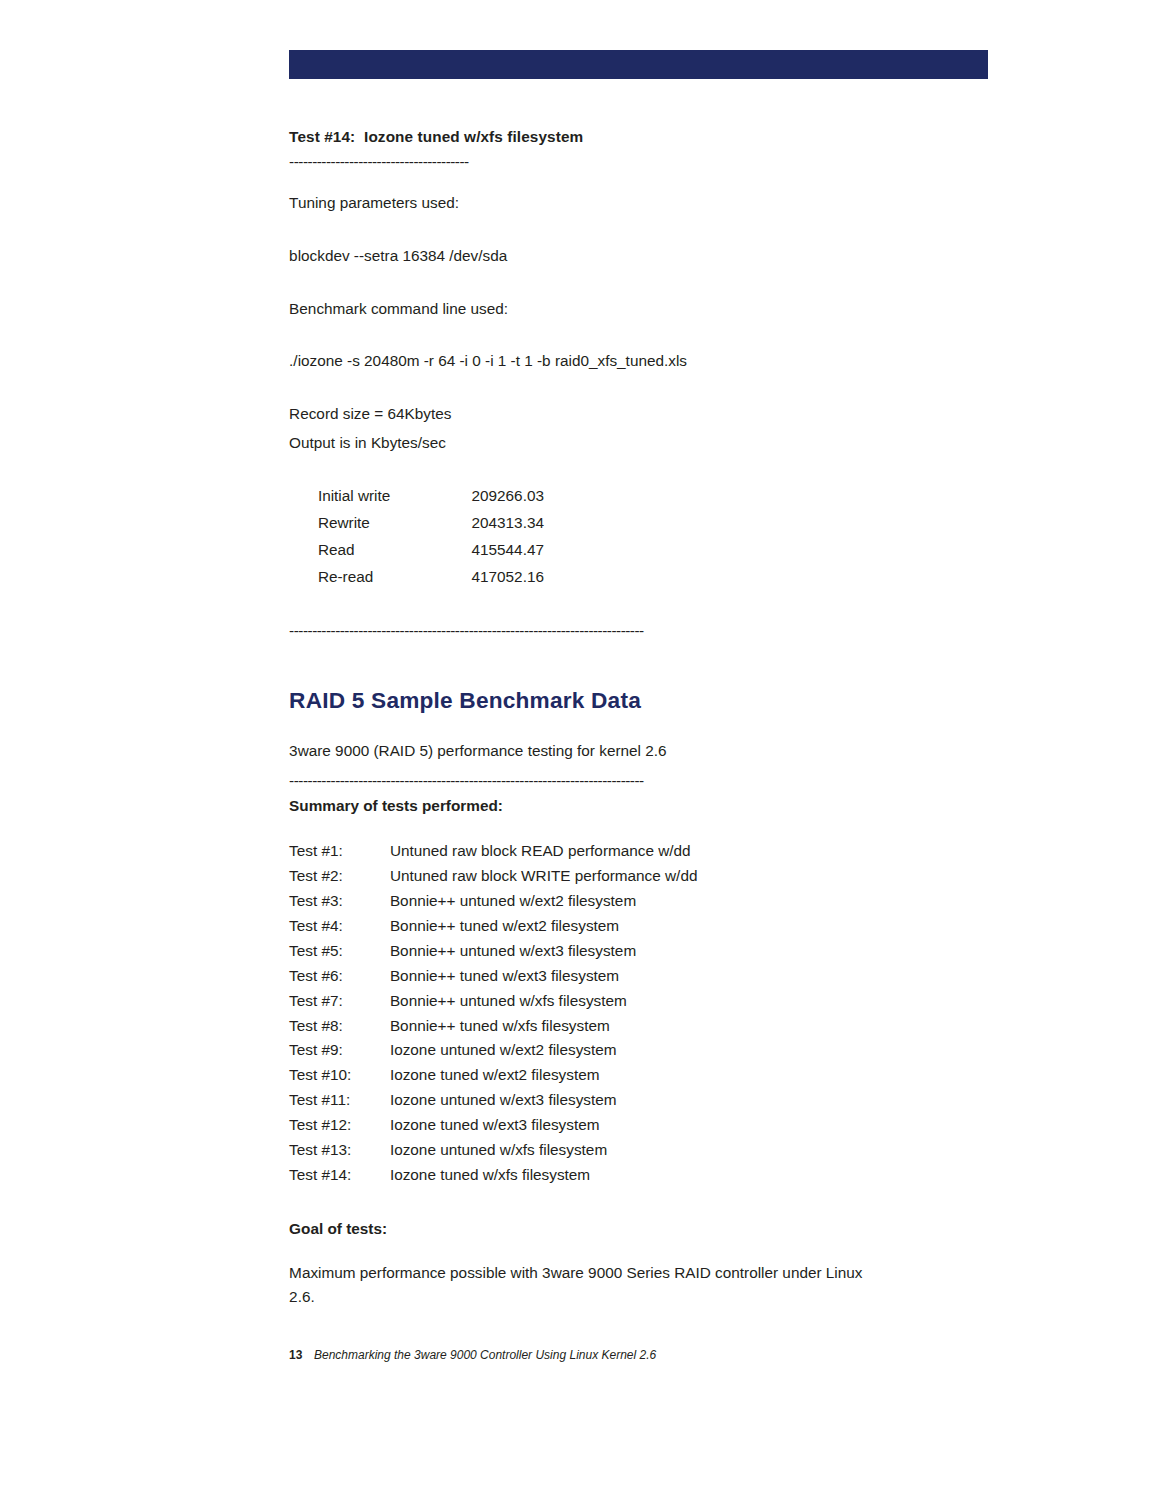Test #14: Iozone tuned w/xfs filesystem
---------------------------------------
Tuning parameters used:
blockdev --setra 16384 /dev/sda
Benchmark command line used:
./iozone -s 20480m -r 64 -i 0 -i 1 -t 1 -b raid0_xfs_tuned.xls
Record size = 64Kbytes
Output is in Kbytes/sec
| Initial write | 209266.03 |
| Rewrite | 204313.34 |
| Read | 415544.47 |
| Re-read | 417052.16 |
-----------------------------------------------------------------------------
RAID 5 Sample Benchmark Data
3ware 9000 (RAID 5) performance testing for kernel 2.6
-----------------------------------------------------------------------------
Summary of tests performed:
| Test #1: | Untuned raw block READ performance w/dd |
| Test #2: | Untuned raw block WRITE performance w/dd |
| Test #3: | Bonnie++ untuned w/ext2 filesystem |
| Test #4: | Bonnie++ tuned w/ext2 filesystem |
| Test #5: | Bonnie++ untuned w/ext3 filesystem |
| Test #6: | Bonnie++ tuned w/ext3 filesystem |
| Test #7: | Bonnie++ untuned w/xfs filesystem |
| Test #8: | Bonnie++ tuned w/xfs filesystem |
| Test #9: | Iozone untuned w/ext2 filesystem |
| Test #10: | Iozone tuned w/ext2 filesystem |
| Test #11: | Iozone untuned w/ext3 filesystem |
| Test #12: | Iozone tuned w/ext3 filesystem |
| Test #13: | Iozone untuned w/xfs filesystem |
| Test #14: | Iozone tuned w/xfs filesystem |
Goal of tests:
Maximum performance possible with 3ware 9000 Series RAID controller under Linux 2.6.
13 Benchmarking the 3ware 9000 Controller Using Linux Kernel 2.6